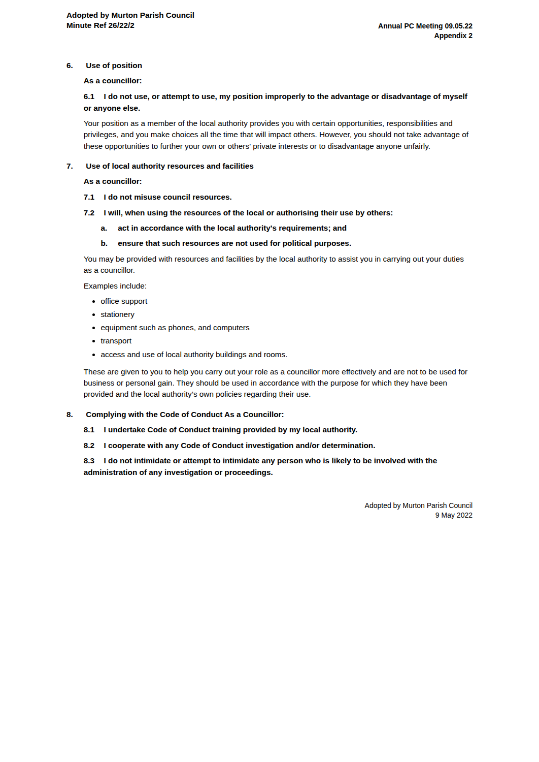Adopted by Murton Parish Council
Minute Ref 26/22/2
Annual PC Meeting 09.05.22
Appendix 2
6. Use of position
As a councillor:
6.1 I do not use, or attempt to use, my position improperly to the advantage or disadvantage of myself or anyone else.
Your position as a member of the local authority provides you with certain opportunities, responsibilities and privileges, and you make choices all the time that will impact others. However, you should not take advantage of these opportunities to further your own or others’ private interests or to disadvantage anyone unfairly.
7. Use of local authority resources and facilities
As a councillor:
7.1 I do not misuse council resources.
7.2 I will, when using the resources of the local or authorising their use by others:
a. act in accordance with the local authority's requirements; and
b. ensure that such resources are not used for political purposes.
You may be provided with resources and facilities by the local authority to assist you in carrying out your duties as a councillor.
Examples include:
office support
stationery
equipment such as phones, and computers
transport
access and use of local authority buildings and rooms.
These are given to you to help you carry out your role as a councillor more effectively and are not to be used for business or personal gain. They should be used in accordance with the purpose for which they have been provided and the local authority’s own policies regarding their use.
8. Complying with the Code of Conduct As a Councillor:
8.1 I undertake Code of Conduct training provided by my local authority.
8.2 I cooperate with any Code of Conduct investigation and/or determination.
8.3 I do not intimidate or attempt to intimidate any person who is likely to be involved with the administration of any investigation or proceedings.
Adopted by Murton Parish Council
9 May 2022